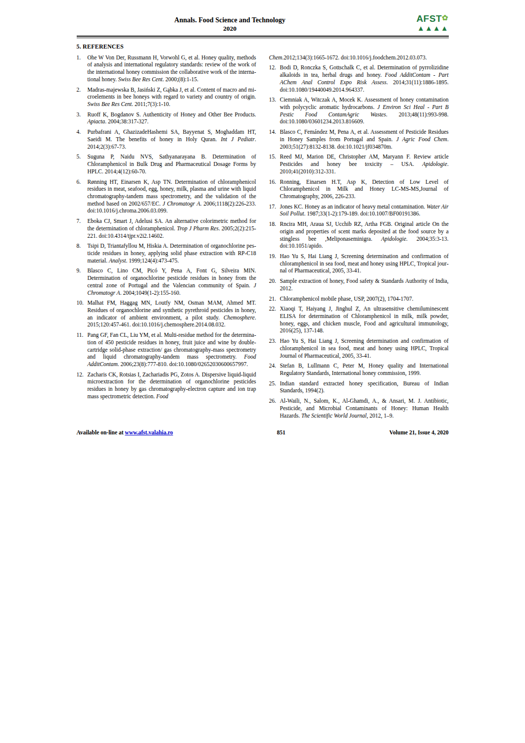Annals. Food Science and Technology
2020
AFST✿ ▲▲▲▲
5. REFERENCES
Ohe W Von Der, Russmann H, Vorwohl G, et al. Honey quality, methods of analysis and international regulatory standards: review of the work of the international honey commission the collaborative work of the international honey. Swiss Bee Res Cent. 2000;(8):1-15.
Madras-majewska B, Jasiński Z, Gąbka J, et al. Content of macro and microelements in bee honeys with regard to variety and country of origin. Swiss Bee Res Cent. 2011;7(3):1-10.
Ruoff K, Bogdanov S. Authenticity of Honey and Other Bee Products. Apiacta. 2004;38:317-327.
Purbafrani A, GhazizadeHashemi SA, Bayyenat S, Moghaddam HT, Saeidi M. The benefits of honey in Holy Quran. Int J Pediatr. 2014;2(3):67-73.
Suguna P, Naidu NVS, Sathyanarayana B. Determination of Chloramphenicol in Bulk Drug and Pharmaceutical Dosage Forms by HPLC. 2014;4(12):60-70.
Rønning HT, Einarsen K, Asp TN. Determination of chloramphenicol residues in meat, seafood, egg, honey, milk, plasma and urine with liquid chromatography-tandem mass spectrometry, and the validation of the method based on 2002/657/EC. J Chromatogr A. 2006;1118(2):226-233. doi:10.1016/j.chroma.2006.03.099.
Eboka CJ, Smart J, Adelusi SA. An alternative colorimetric method for the determination of chloramphenicol. Trop J Pharm Res. 2005;2(2):215-221. doi:10.4314/tjpr.v2i2.14602.
Tsipi D, Triantafyllou M, Hiskia A. Determination of organochlorine pesticide residues in honey, applying solid phase extraction with RP-C18 material. Analyst. 1999;124(4):473-475.
Blasco C, Lino CM, Picó Y, Pena A, Font G, Silveira MIN. Determination of organochlorine pesticide residues in honey from the central zone of Portugal and the Valencian community of Spain. J Chromatogr A. 2004;1049(1-2):155-160.
Malhat FM, Haggag MN, Loutfy NM, Osman MAM, Ahmed MT. Residues of organochlorine and synthetic pyrethroid pesticides in honey, an indicator of ambient environment, a pilot study. Chemosphere. 2015;120:457-461. doi:10.1016/j.chemosphere.2014.08.032.
Pang GF, Fan CL, Liu YM, et al. Multi-residue method for the determination of 450 pesticide residues in honey, fruit juice and wine by double-cartridge solid-phase extraction/ gas chromatography-mass spectrometry and liquid chromatography-tandem mass spectrometry. Food AdditContam. 2006;23(8):777-810. doi:10.1080/02652030600657997.
Zacharis CK, Rotsias I, Zachariadis PG, Zotos A. Dispersive liquid-liquid microextraction for the determination of organochlorine pesticides residues in honey by gas chromatography-electron capture and ion trap mass spectrometric detection. Food
Chem.2012;134(3):1665-1672. doi:10.1016/j.foodchem.2012.03.073.
Bodi D, Ronczka S, Gottschalk C, et al. Determination of pyrrolizidine alkaloids in tea, herbal drugs and honey. Food AdditContam - Part AChem Anal Control Expo Risk Assess. 2014;31(11):1886-1895. doi:10.1080/19440049.2014.964337.
Ciemniak A, Witczak A, Mocek K. Assessment of honey contamination with polycyclic aromatic hydrocarbons. J Environ Sci Heal - Part B Pestic Food ContamAgric Wastes. 2013;48(11):993-998. doi:10.1080/03601234.2013.816609.
Blasco C, Femández M, Pena A, et al. Assessment of Pesticide Residues in Honey Samples from Portugal and Spain. J Agric Food Chem. 2003;51(27):8132-8138. doi:10.1021/jf034870m.
Reed MJ, Marion DE, Christopher AM, Maryann F. Review article Pesticides and honey bee toxicity – USA. Apidologie. 2010;41(2010):312-331.
Ronning, Einarsen H.T, Asp K, Detection of Low Level of Chloramphenicol in Milk and Honey LC-MS-MS,Journal of Chromatography, 2006, 226-233.
Jones KC. Honey as an indicator of heavy metal contamination. Water Air Soil Pollut. 1987;33(1-2):179-189. doi:10.1007/BF00191386.
Rncira MH, Araua SJ, Ucchib RZ, Artha FGB. Original article On the origin and properties of scent marks deposited at the food source by a stingless bee ,Meliponaseminigra. Apidologie. 2004;35:3-13. doi:10.1051/apido.
Hao Yu S, Hai Liang J, Screening determination and confirmation of chloramphenicol in sea food, meat and honey using HPLC, Tropical journal of Pharmaceutical, 2005, 33-41.
Sample extraction of honey, Food safety & Standards Authority of India, 2012.
Chloramphenicol mobile phase, USP, 2007(2), 1704-1707.
Xiaoqi T, Haiyang J, Jinghul Z, An ultrasensitive chemiluminescent ELISA for determination of Chloramphenicol in milk, milk powder, honey, eggs, and chicken muscle, Food and agricultural immunology, 2016(25), 137-148.
Hao Yu S, Hai Liang J, Screening determination and confirmation of chloramphenicol in sea food, meat and honey using HPLC, Tropical Journal of Pharmaceutical, 2005, 33-41.
Stefan B, Lullmann C, Peter M, Honey quality and International Regulatory Standards, International honey commission, 1999.
Indian standard extracted honey specification, Bureau of Indian Standards, 1994(2).
Al-Waili, N., Salom, K., Al-Ghamdi, A., & Ansari, M. J. Antibiotic, Pesticide, and Microbial Contaminants of Honey: Human Health Hazards. The Scientific World Journal, 2012, 1–9.
Available on-line at www.afst.valahia.ro
851
Volume 21, Issue 4, 2020